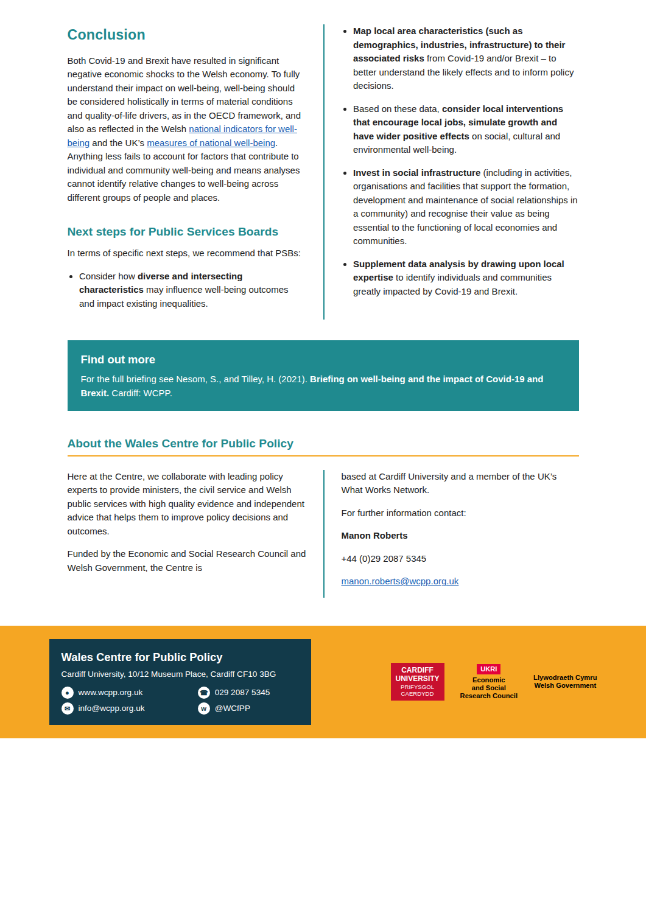Conclusion
Both Covid-19 and Brexit have resulted in significant negative economic shocks to the Welsh economy. To fully understand their impact on well-being, well-being should be considered holistically in terms of material conditions and quality-of-life drivers, as in the OECD framework, and also as reflected in the Welsh national indicators for well-being and the UK’s measures of national well-being. Anything less fails to account for factors that contribute to individual and community well-being and means analyses cannot identify relative changes to well-being across different groups of people and places.
Next steps for Public Services Boards
In terms of specific next steps, we recommend that PSBs:
Consider how diverse and intersecting characteristics may influence well-being outcomes and impact existing inequalities.
Map local area characteristics (such as demographics, industries, infrastructure) to their associated risks from Covid-19 and/or Brexit – to better understand the likely effects and to inform policy decisions.
Based on these data, consider local interventions that encourage local jobs, simulate growth and have wider positive effects on social, cultural and environmental well-being.
Invest in social infrastructure (including in activities, organisations and facilities that support the formation, development and maintenance of social relationships in a community) and recognise their value as being essential to the functioning of local economies and communities.
Supplement data analysis by drawing upon local expertise to identify individuals and communities greatly impacted by Covid-19 and Brexit.
Find out more
For the full briefing see Nesom, S., and Tilley, H. (2021). Briefing on well-being and the impact of Covid-19 and Brexit. Cardiff: WCPP.
About the Wales Centre for Public Policy
Here at the Centre, we collaborate with leading policy experts to provide ministers, the civil service and Welsh public services with high quality evidence and independent advice that helps them to improve policy decisions and outcomes.
Funded by the Economic and Social Research Council and Welsh Government, the Centre is
based at Cardiff University and a member of the UK’s What Works Network.
For further information contact:
Manon Roberts
+44 (0)29 2087 5345
manon.roberts@wcpp.org.uk
Wales Centre for Public Policy
Cardiff University, 10/12 Museum Place, Cardiff CF10 3BG
● www.wcpp.org.uk ☎ 029 2087 5345 ✉ info@wcpp.org.uk w @WCfPP
CARDIFF
UNIVERSITYPRIFYSGOL
CAERDYDD
UKRI
Economic
and Social
Research Council
Llywodraeth Cymru
Welsh Government